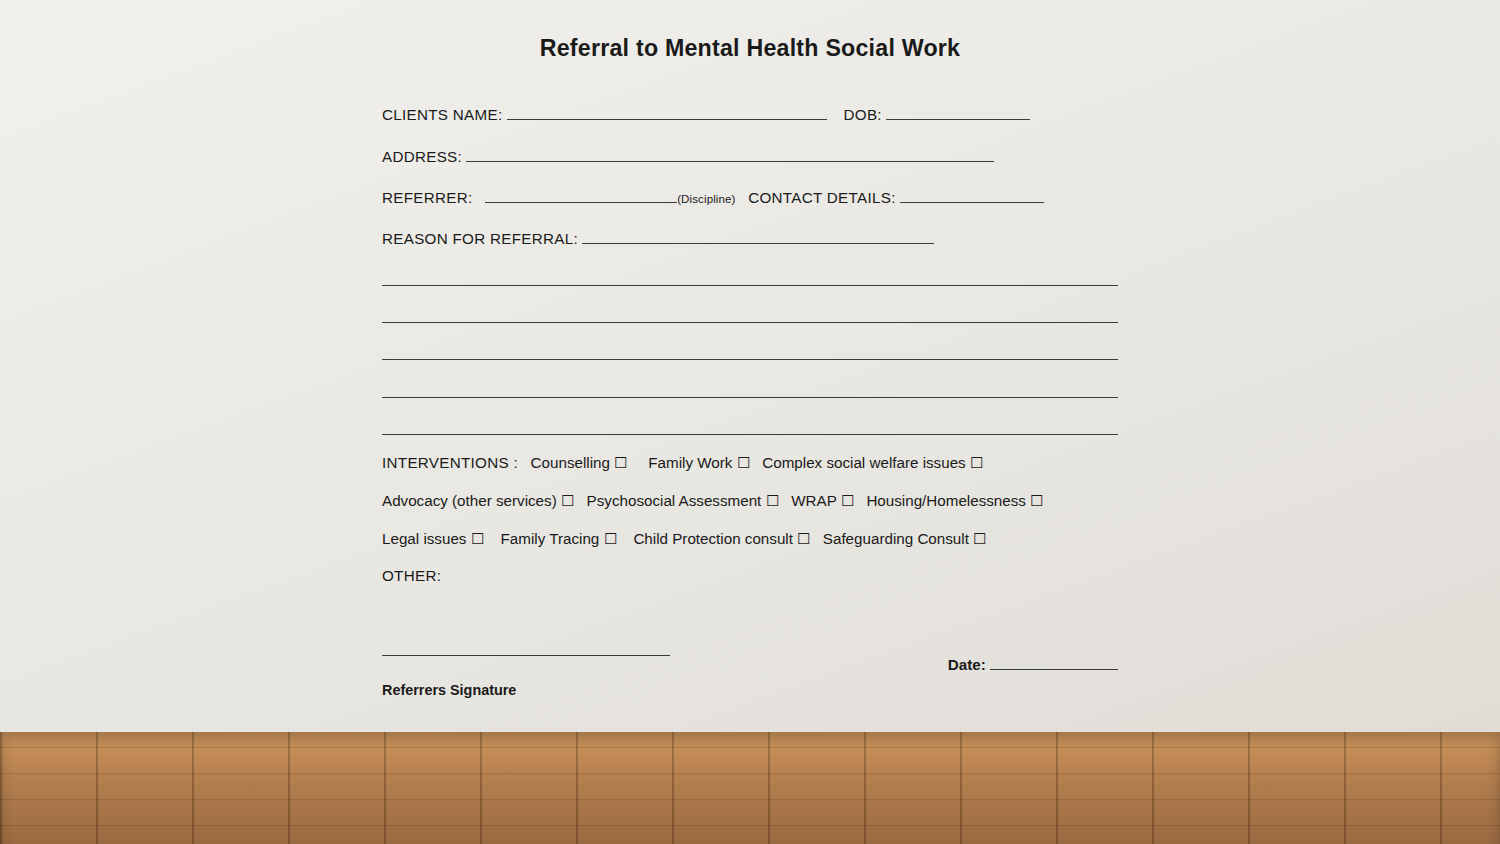Referral to Mental Health Social Work
CLIENTS NAME: DOB:
ADDRESS:
REFERRER: (Discipline) CONTACT DETAILS:
REASON FOR REFERRAL:
INTERVENTIONS : Counselling ☐ Family Work ☐ Complex social welfare issues ☐
Advocacy (other services) ☐ Psychosocial Assessment ☐ WRAP ☐ Housing/Homelessness ☐
Legal issues ☐ Family Tracing ☐ Child Protection consult ☐ Safeguarding Consult ☐
OTHER:
Referrers Signature
Date: